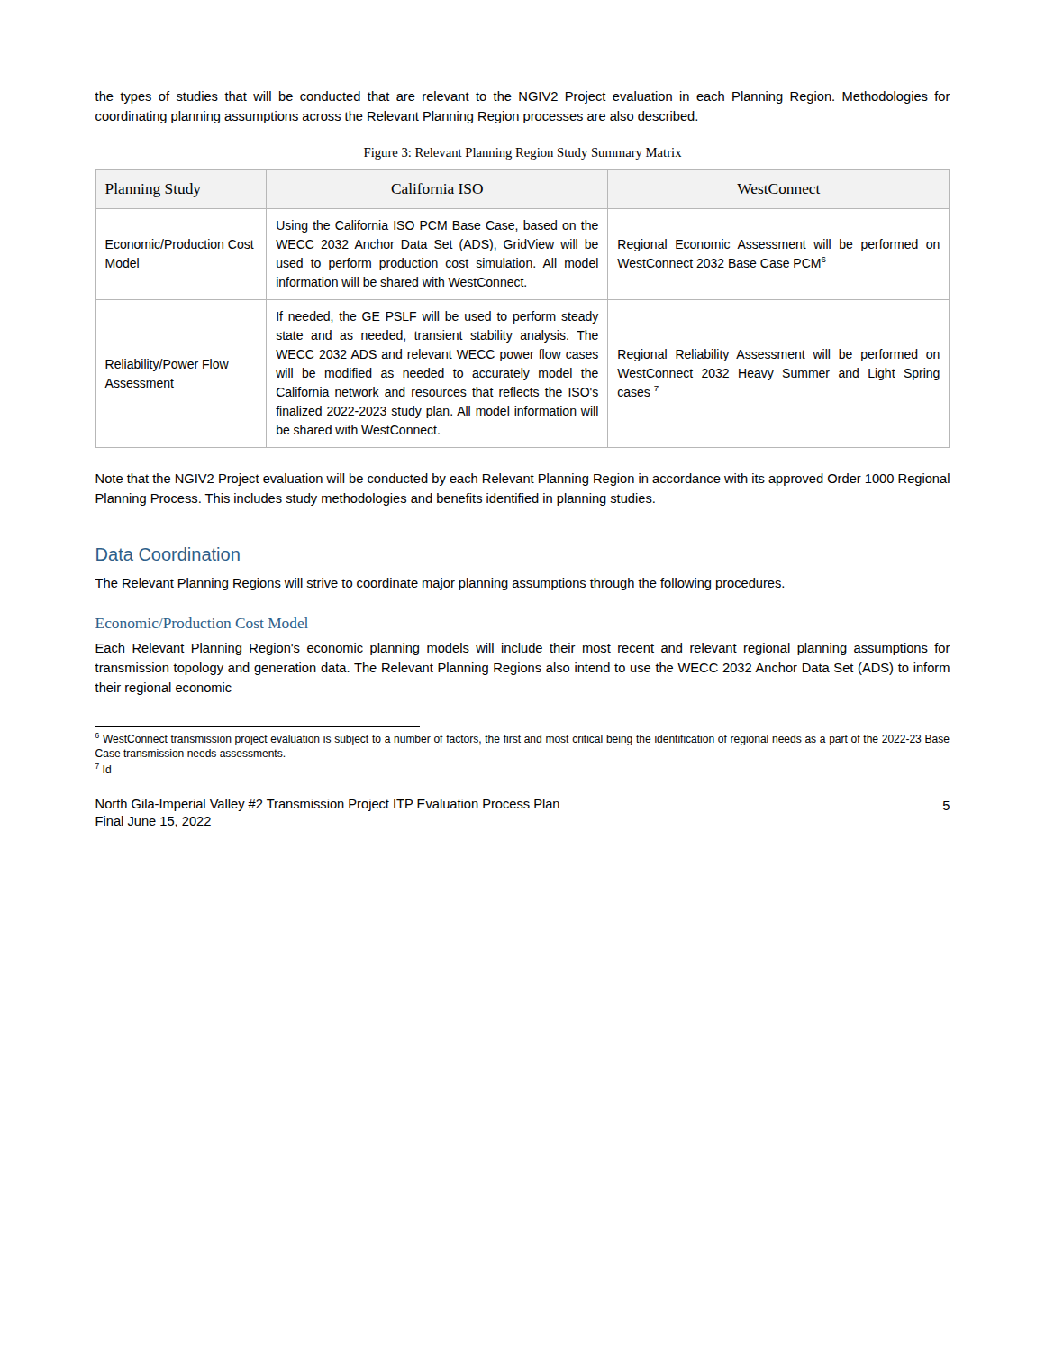the types of studies that will be conducted that are relevant to the NGIV2 Project evaluation in each Planning Region. Methodologies for coordinating planning assumptions across the Relevant Planning Region processes are also described.
Figure 3: Relevant Planning Region Study Summary Matrix
| Planning Study | California ISO | WestConnect |
| --- | --- | --- |
| Economic/Production Cost Model | Using the California ISO PCM Base Case, based on the WECC 2032 Anchor Data Set (ADS), GridView will be used to perform production cost simulation. All model information will be shared with WestConnect. | Regional Economic Assessment will be performed on WestConnect 2032 Base Case PCM 6 |
| Reliability/Power Flow Assessment | If needed, the GE PSLF will be used to perform steady state and as needed, transient stability analysis. The WECC 2032 ADS and relevant WECC power flow cases will be modified as needed to accurately model the California network and resources that reflects the ISO's finalized 2022-2023 study plan. All model information will be shared with WestConnect. | Regional Reliability Assessment will be performed on WestConnect 2032 Heavy Summer and Light Spring cases 7 |
Note that the NGIV2 Project evaluation will be conducted by each Relevant Planning Region in accordance with its approved Order 1000 Regional Planning Process. This includes study methodologies and benefits identified in planning studies.
Data Coordination
The Relevant Planning Regions will strive to coordinate major planning assumptions through the following procedures.
Economic/Production Cost Model
Each Relevant Planning Region's economic planning models will include their most recent and relevant regional planning assumptions for transmission topology and generation data. The Relevant Planning Regions also intend to use the WECC 2032 Anchor Data Set (ADS) to inform their regional economic
6 WestConnect transmission project evaluation is subject to a number of factors, the first and most critical being the identification of regional needs as a part of the 2022-23 Base Case transmission needs assessments.
7 Id
North Gila-Imperial Valley #2 Transmission Project ITP Evaluation Process Plan
Final June 15, 2022
5